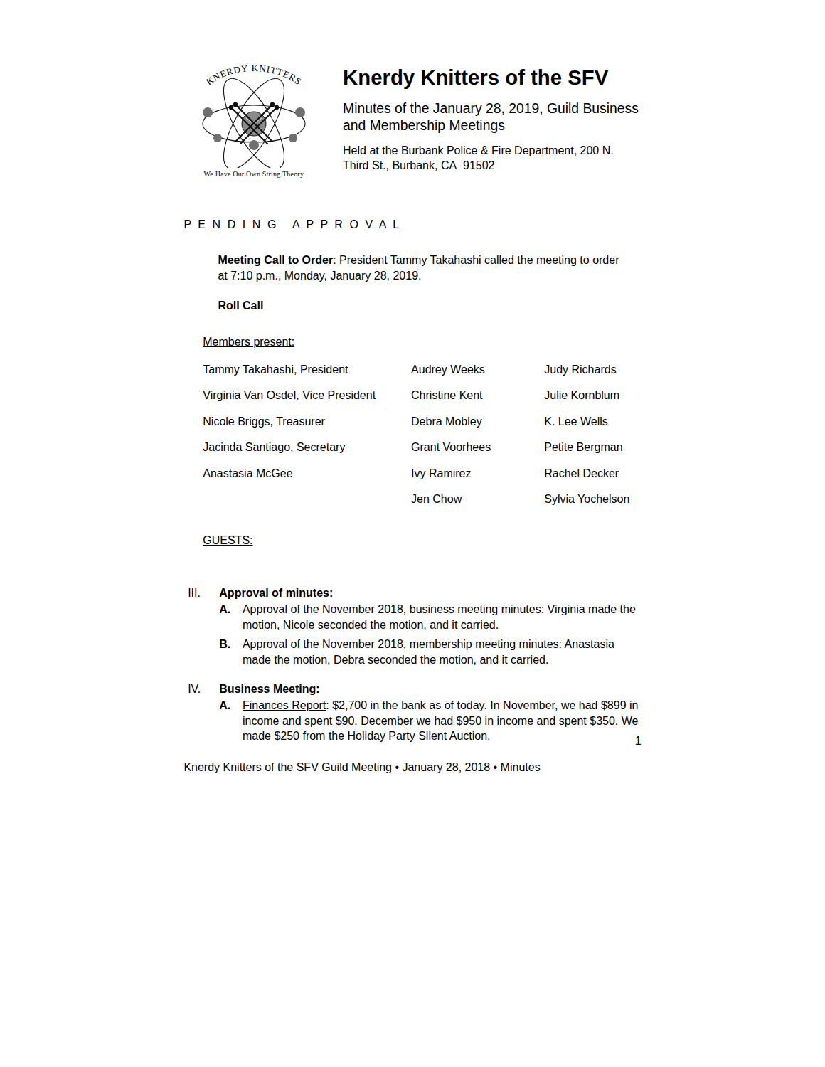KNERDY KNITTERS
We Have Our Own String Theory
Knerdy Knitters of the SFV
Minutes of the January 28, 2019, Guild Business and Membership Meetings
Held at the Burbank Police & Fire Department, 200 N. Third St., Burbank, CA 91502
P E N D I N G A P P R O V A L
Meeting Call to Order: President Tammy Takahashi called the meeting to order at 7:10 p.m., Monday, January 28, 2019.
Roll Call
Members present:
| Tammy Takahashi, President | Audrey Weeks | Judy Richards |
| Virginia Van Osdel, Vice President | Christine Kent | Julie Kornblum |
| Nicole Briggs, Treasurer | Debra Mobley | K. Lee Wells |
| Jacinda Santiago, Secretary | Grant Voorhees | Petite Bergman |
| Anastasia McGee | Ivy Ramirez | Rachel Decker |
| | Jen Chow | Sylvia Yochelson |
GUESTS:
III. Approval of minutes:
A.
Approval of the November 2018, business meeting minutes: Virginia made the motion, Nicole seconded the motion, and it carried.
B.
Approval of the November 2018, membership meeting minutes: Anastasia made the motion, Debra seconded the motion, and it carried.
IV. Business Meeting:
A.
Finances Report: $2,700 in the bank as of today. In November, we had $899 in income and spent $90. December we had $950 in income and spent $350. We made $250 from the Holiday Party Silent Auction.
1
Knerdy Knitters of the SFV Guild Meeting • January 28, 2018 • Minutes